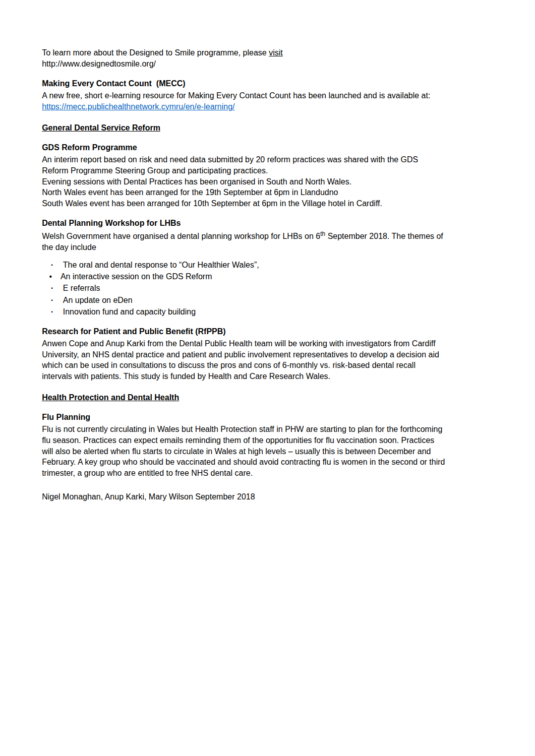To learn more about the Designed to Smile programme, please visit
http://www.designedtosmile.org/
Making Every Contact Count (MECC)
A new free, short e-learning resource for Making Every Contact Count has been launched and is available at:
https://mecc.publichealthnetwork.cymru/en/e-learning/
General Dental Service Reform
GDS Reform Programme
An interim report based on risk and need data submitted by 20 reform practices was shared with the GDS Reform Programme Steering Group and participating practices.
Evening sessions with Dental Practices has been organised in South and North Wales.
North Wales event has been arranged for the 19th September at 6pm in Llandudno
South Wales event has been arranged for 10th September at 6pm in the Village hotel in Cardiff.
Dental Planning Workshop for LHBs
Welsh Government have organised a dental planning workshop for LHBs on 6th September 2018. The themes of the day include
The oral and dental response to “Our Healthier Wales”,
An interactive session on the GDS Reform
E referrals
An update on eDen
Innovation fund and capacity building
Research for Patient and Public Benefit (RfPPB)
Anwen Cope and Anup Karki from the Dental Public Health team will be working with investigators from Cardiff University, an NHS dental practice and patient and public involvement representatives to develop a decision aid which can be used in consultations to discuss the pros and cons of 6-monthly vs. risk-based dental recall intervals with patients. This study is funded by Health and Care Research Wales.
Health Protection and Dental Health
Flu Planning
Flu is not currently circulating in Wales but Health Protection staff in PHW are starting to plan for the forthcoming flu season. Practices can expect emails reminding them of the opportunities for flu vaccination soon. Practices will also be alerted when flu starts to circulate in Wales at high levels – usually this is between December and February. A key group who should be vaccinated and should avoid contracting flu is women in the second or third trimester, a group who are entitled to free NHS dental care.
Nigel Monaghan, Anup Karki, Mary Wilson September 2018